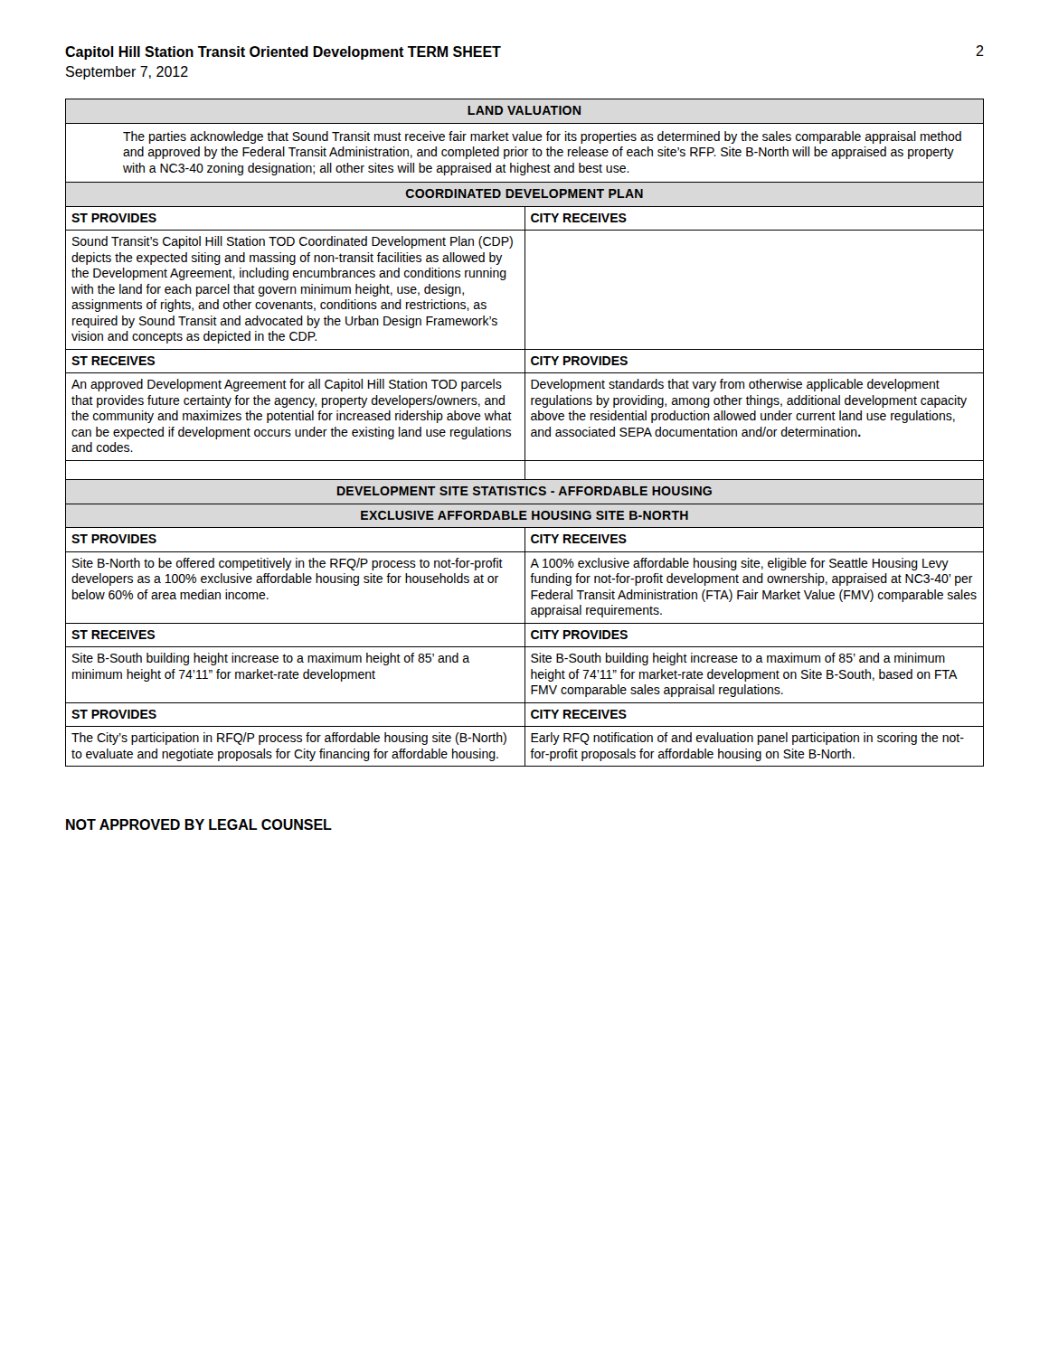Capitol Hill Station Transit Oriented Development TERM SHEET
2
September 7, 2012
| LAND VALUATION |
| The parties acknowledge that Sound Transit must receive fair market value for its properties as determined by the sales comparable appraisal method and approved by the Federal Transit Administration, and completed prior to the release of each site’s RFP. Site B-North will be appraised as property with a NC3-40 zoning designation; all other sites will be appraised at highest and best use. |
| COORDINATED DEVELOPMENT PLAN |
| ST PROVIDES | CITY RECEIVES |
| Sound Transit’s Capitol Hill Station TOD Coordinated Development Plan (CDP) depicts the expected siting and massing of non-transit facilities as allowed by the Development Agreement, including encumbrances and conditions running with the land for each parcel that govern minimum height, use, design, assignments of rights, and other covenants, conditions and restrictions, as required by Sound Transit and advocated by the Urban Design Framework’s vision and concepts as depicted in the CDP. | |
| ST RECEIVES | CITY PROVIDES |
| An approved Development Agreement for all Capitol Hill Station TOD parcels that provides future certainty for the agency, property developers/owners, and the community and maximizes the potential for increased ridership above what can be expected if development occurs under the existing land use regulations and codes. | Development standards that vary from otherwise applicable development regulations by providing, among other things, additional development capacity above the residential production allowed under current land use regulations, and associated SEPA documentation and/or determination . |
| DEVELOPMENT SITE STATISTICS - AFFORDABLE HOUSING |
| EXCLUSIVE AFFORDABLE HOUSING SITE B-NORTH |
| ST PROVIDES | CITY RECEIVES |
| Site B-North to be offered competitively in the RFQ/P process to not-for-profit developers as a 100% exclusive affordable housing site for households at or below 60% of area median income. | A 100% exclusive affordable housing site, eligible for Seattle Housing Levy funding for not-for-profit development and ownership, appraised at NC3-40’ per Federal Transit Administration (FTA) Fair Market Value (FMV) comparable sales appraisal requirements. |
| ST RECEIVES | CITY PROVIDES |
| Site B-South building height increase to a maximum height of 85’ and a minimum height of 74’11” for market-rate development | Site B-South building height increase to a maximum of 85’ and a minimum height of 74’11” for market-rate development on Site B-South, based on FTA FMV comparable sales appraisal regulations. |
| ST PROVIDES | CITY RECEIVES |
| The City’s participation in RFQ/P process for affordable housing site (B-North) to evaluate and negotiate proposals for City financing for affordable housing. | Early RFQ notification of and evaluation panel participation in scoring the not-for-profit proposals for affordable housing on Site B-North. |
NOT APPROVED BY LEGAL COUNSEL